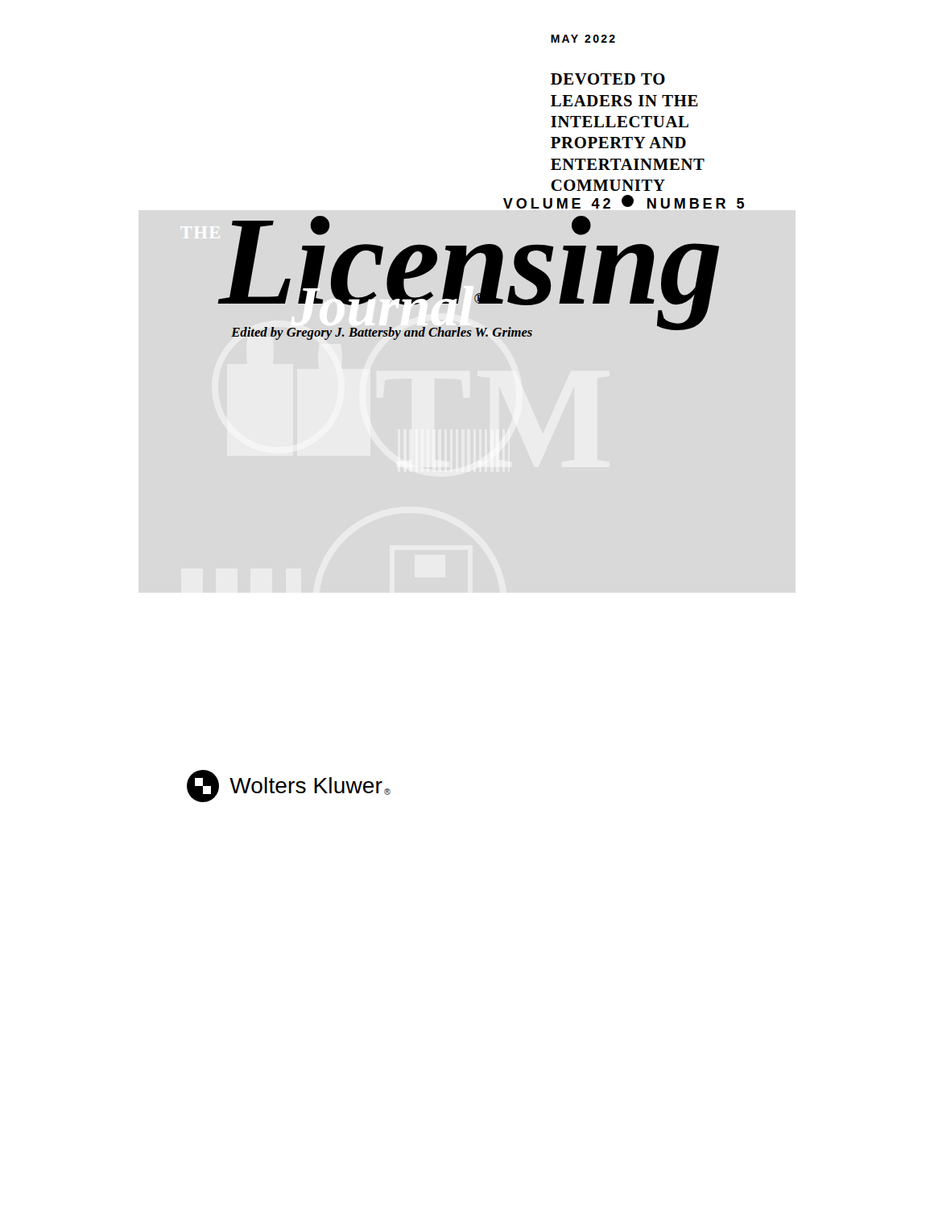TM
MAY 2022
DEVOTED TO LEADERS IN THE INTELLECTUAL PROPERTY AND ENTERTAINMENT COMMUNITY
VOLUME 42 NUMBER 5
THE Licensing Journal® Edited by Gregory J. Battersby and Charles W. Grimes
Wolters Kluwer®